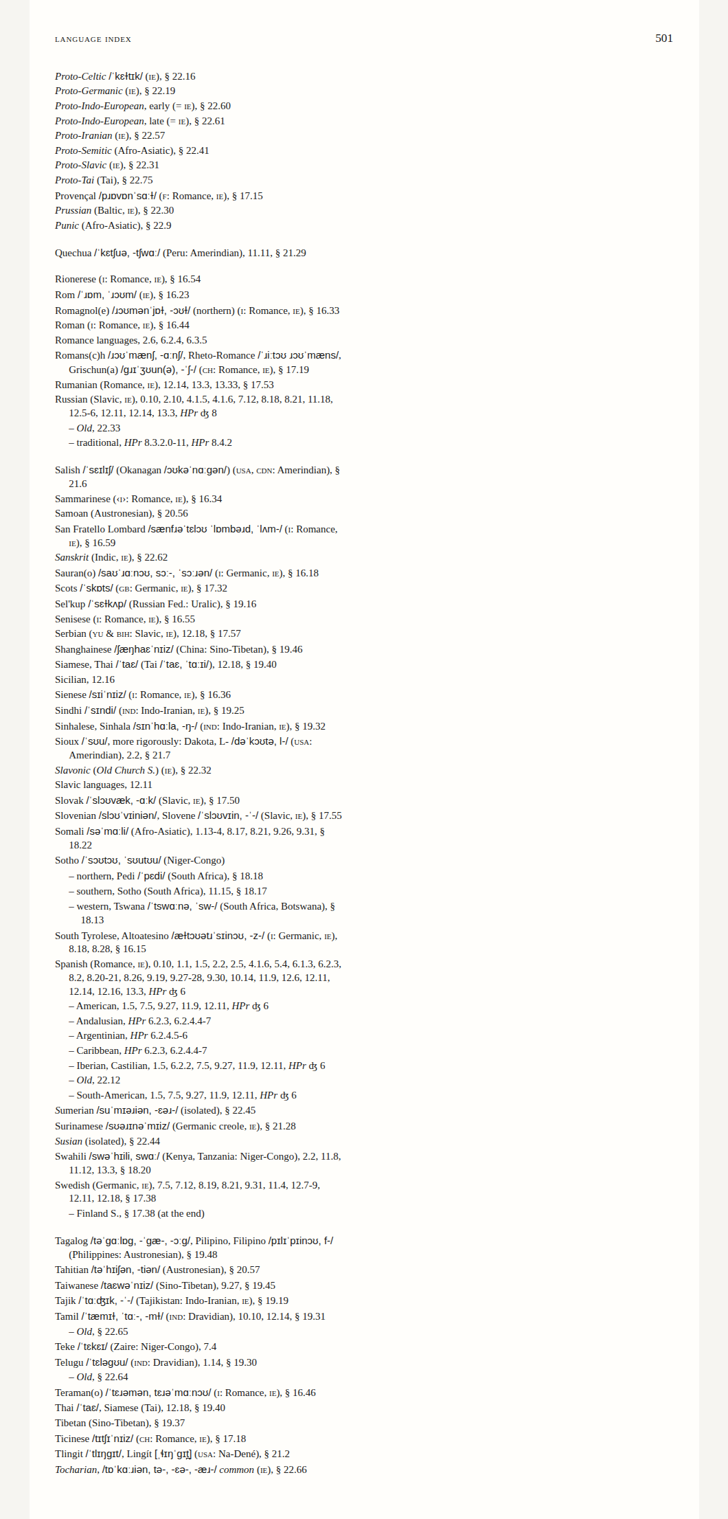language index 501
Proto-Celtic /ˈkɛɫtɪk/ (ie), § 22.16
Proto-Germanic (ie), § 22.19
Proto-Indo-European, early (= ie), § 22.60
Proto-Indo-European, late (= ie), § 22.61
Proto-Iranian (ie), § 22.57
Proto-Semitic (Afro-Asiatic), § 22.41
Proto-Slavic (ie), § 22.31
Proto-Tai (Tai), § 22.75
Provençal /pɹɒvɒnˈsɑːɫ/ (f: Romance, ie), § 17.15
Prussian (Baltic, ie), § 22.30
Punic (Afro-Asiatic), § 22.9
Quechua /ˈkɛtʃuə, -tʃwɑː/ (Peru: Amerindian), 11.11, § 21.29
Rionerese (i: Romance, ie), § 16.54
Rom /ˈɹɒm, ˈɹɔʊm/ (ie), § 16.23
Romagnol(e) /ɹɔʊmənˈjɒɫ, -ɔʊɫ/ (northern) (i: Romance, ie), § 16.33
Roman (i: Romance, ie), § 16.44
Romance languages, 2.6, 6.2.4, 6.3.5
Romans(c)h /ɹɔʊˈmænʃ, -ɑːnʃ/, Rheto-Romance /ˈɹiːtɔʊ ɹɔʊˈmæns/, Grischun(a) /ɡɹɪˈʒʊun(ə), -ˈʃ-/ (ch: Romance, ie), § 17.19
Rumanian (Romance, ie), 12.14, 13.3, 13.33, § 17.53
Russian (Slavic, ie), 0.10, 2.10, 4.1.5, 4.1.6, 7.12, 8.18, 8.21, 11.18, 12.5-6, 12.11, 12.14, 13.3, HPr ʤ 8
– Old, 22.33
– traditional, HPr 8.3.2.0-11, HPr 8.4.2
Salish /ˈsɛɪlɪʃ/ (Okanagan /ɔʊkəˈnɑːɡən/) (usa, cdn: Amerindian), § 21.6
Sammarinese (‹i›: Romance, ie), § 16.34
Samoan (Austronesian), § 20.56
San Fratello Lombard /sænfɹəˈtɛlɔʊ ˈlɒmbəɹd, ˈlʌm-/ (i: Romance, ie), § 16.59
Sanskrit (Indic, ie), § 22.62
Sauran(o) /saʊˈɹɑːnɔʊ, sɔː-, ˈsɔːɹən/ (i: Germanic, ie), § 16.18
Scots /ˈskɒts/ (gb: Germanic, ie), § 17.32
Sel'kup /ˈsɛɫkʌp/ (Russian Fed.: Uralic), § 19.16
Senisese (i: Romance, ie), § 16.55
Serbian (yu & bih: Slavic, ie), 12.18, § 17.57
Shanghainese /ʃæŋhaɛˈnɪiz/ (China: Sino-Tibetan), § 19.46
Siamese, Thai /ˈtaɛ/ (Tai /ˈtaɛ, ˈtɑːɪi/), 12.18, § 19.40
Sicilian, 12.16
Sienese /sɪiˈnɪiz/ (i: Romance, ie), § 16.36
Sindhi /ˈsɪndi/ (ind: Indo-Iranian, ie), § 19.25
Sinhalese, Sinhala /sɪnˈhɑːla, -ŋ-/ (ind: Indo-Iranian, ie), § 19.32
Sioux /ˈsʊu/, more rigorously: Dakota, L- /dəˈkɔʊtə, l-/ (usa: Amerindian), 2.2, § 21.7
Slavonic (Old Church S.) (ie), § 22.32
Slavic languages, 12.11
Slovak /ˈslɔʊvæk, -ɑːk/ (Slavic, ie), § 17.50
Slovenian /slɔʊˈvɪiniən/, Slovene /ˈslɔʊvɪin, -ˈ-/ (Slavic, ie), § 17.55
Somali /səˈmɑːli/ (Afro-Asiatic), 1.13-4, 8.17, 8.21, 9.26, 9.31, § 18.22
Sotho /ˈsɔʊtɔʊ, ˈsʊutʊu/ (Niger-Congo)
– northern, Pedi /ˈpɛdi/ (South Africa), § 18.18
– southern, Sotho (South Africa), 11.15, § 18.17
– western, Tswana /ˈtswɑːnə, ˈsw-/ (South Africa, Botswana), § 18.13
South Tyrolese, Altoatesino /æɫtɔʊətɹˈsɪinɔʊ, -z-/ (i: Germanic, ie), 8.18, 8.28, § 16.15
Spanish (Romance, ie), 0.10, 1.1, 1.5, 2.2, 2.5, 4.1.6, 5.4, 6.1.3, 6.2.3, 8.2, 8.20-21, 8.26, 9.19, 9.27-28, 9.30, 10.14, 11.9, 12.6, 12.11, 12.14, 12.16, 13.3, HPr ʤ 6
– American, 1.5, 7.5, 9.27, 11.9, 12.11, HPr ʤ 6
– Andalusian, HPr 6.2.3, 6.2.4.4-7
– Argentinian, HPr 6.2.4.5-6
– Caribbean, HPr 6.2.3, 6.2.4.4-7
– Iberian, Castilian, 1.5, 6.2.2, 7.5, 9.27, 11.9, 12.11, HPr ʤ 6
– Old, 22.12
– South-American, 1.5, 7.5, 9.27, 11.9, 12.11, HPr ʤ 6
Sumerian /suˈmɪəɹiən, -ɛəɹ-/ (isolated), § 22.45
Surinamese /sʊəɹɪnəˈmɪiz/ (Germanic creole, ie), § 21.28
Susian (isolated), § 22.44
Swahili /swəˈhɪili, swɑː/ (Kenya, Tanzania: Niger-Congo), 2.2, 11.8, 11.12, 13.3, § 18.20
Swedish (Germanic, ie), 7.5, 7.12, 8.19, 8.21, 9.31, 11.4, 12.7-9, 12.11, 12.18, § 17.38
– Finland S., § 17.38 (at the end)
Tagalog /təˈɡɑːlɒɡ, -ˈɡæ-, -ɔːɡ/, Pilipino, Filipino /pɪlɪˈpɪinɔʊ, f-/ (Philippines: Austronesian), § 19.48
Tahitian /təˈhɪiʃən, -tiən/ (Austronesian), § 20.57
Taiwanese /taɛwəˈnɪiz/ (Sino-Tibetan), 9.27, § 19.45
Tajik /ˈtɑːʤɪk, -ˈ-/ (Tajikistan: Indo-Iranian, ie), § 19.19
Tamil /ˈtæmɪɫ, ˈtɑː-, -mɫ/ (ind: Dravidian), 10.10, 12.14, § 19.31
– Old, § 22.65
Teke /ˈtɛkɛɪ/ (Zaire: Niger-Congo), 7.4
Telugu /ˈtɛləɡʊu/ (ind: Dravidian), 1.14, § 19.30
– Old, § 22.64
Teraman(o) /ˈtɛɹəmən, tɛɹəˈmɑːnɔʊ/ (i: Romance, ie), § 16.46
Thai /ˈtaɛ/, Siamese (Tai), 12.18, § 19.40
Tibetan (Sino-Tibetan), § 19.37
Ticinese /tɪtʃɪˈnɪiz/ (ch: Romance, ie), § 17.18
Tlingit /ˈtlɪŋɡɪt/, Lingít [ˌɬɪŋˈɡɪt̪] (usa: Na-Dené), § 21.2
Tocharian, /tɒˈkɑːɹiən, tə-, -ɛə-, -æɹ-/ common (ie), § 22.66